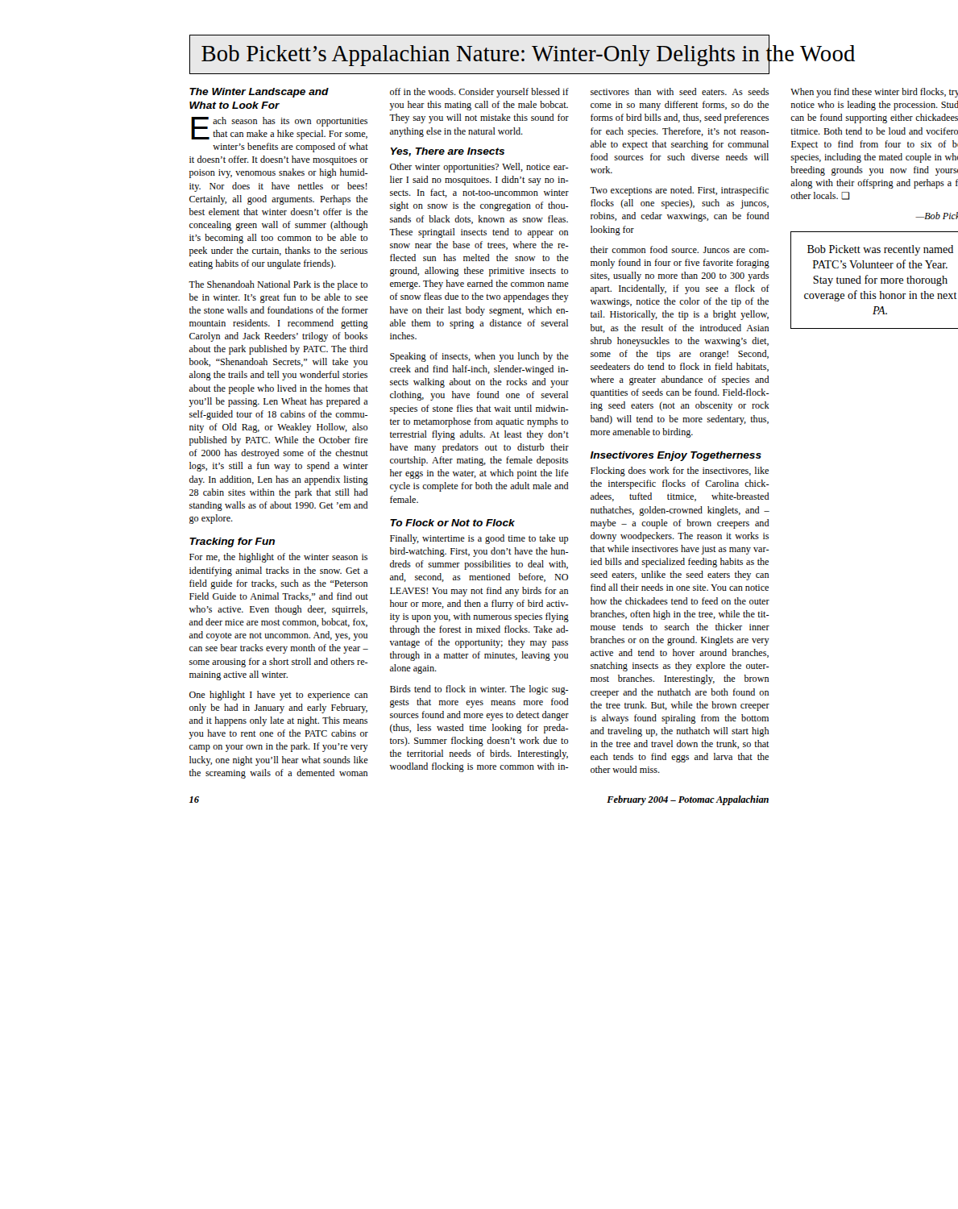Bob Pickett’s Appalachian Nature: Winter-Only Delights in the Wood
The Winter Landscape and
What to Look For
Each season has its own opportunities that can make a hike special. For some, winter’s benefits are composed of what it doesn’t offer. It doesn’t have mosquitoes or poison ivy, venomous snakes or high humidity. Nor does it have nettles or bees! Certainly, all good arguments. Perhaps the best element that winter doesn’t offer is the concealing green wall of summer (although it’s becoming all too common to be able to peek under the curtain, thanks to the serious eating habits of our ungulate friends).
The Shenandoah National Park is the place to be in winter. It’s great fun to be able to see the stone walls and foundations of the former mountain residents. I recommend getting Carolyn and Jack Reeders’ trilogy of books about the park published by PATC. The third book, “Shenandoah Secrets,” will take you along the trails and tell you wonderful stories about the people who lived in the homes that you’ll be passing. Len Wheat has prepared a self-guided tour of 18 cabins of the community of Old Rag, or Weakley Hollow, also published by PATC. While the October fire of 2000 has destroyed some of the chestnut logs, it’s still a fun way to spend a winter day. In addition, Len has an appendix listing 28 cabin sites within the park that still had standing walls as of about 1990. Get ’em and go explore.
Tracking for Fun
For me, the highlight of the winter season is identifying animal tracks in the snow. Get a field guide for tracks, such as the “Peterson Field Guide to Animal Tracks,” and find out who’s active. Even though deer, squirrels, and deer mice are most common, bobcat, fox, and coyote are not uncommon. And, yes, you can see bear tracks every month of the year – some arousing for a short stroll and others remaining active all winter.
One highlight I have yet to experience can only be had in January and early February, and it happens only late at night. This means you have to rent one of the PATC cabins or camp on your own in the park. If you’re very lucky, one night you’ll hear what sounds like the screaming wails of a demented woman off in the woods. Consider yourself blessed if you hear this mating call of the male bobcat. They say you will not mistake this sound for anything else in the natural world.
Yes, There are Insects
Other winter opportunities? Well, notice earlier I said no mosquitoes. I didn’t say no insects. In fact, a not-too-uncommon winter sight on snow is the congregation of thousands of black dots, known as snow fleas. These springtail insects tend to appear on snow near the base of trees, where the reflected sun has melted the snow to the ground, allowing these primitive insects to emerge. They have earned the common name of snow fleas due to the two appendages they have on their last body segment, which enable them to spring a distance of several inches.
Speaking of insects, when you lunch by the creek and find half-inch, slender-winged insects walking about on the rocks and your clothing, you have found one of several species of stone flies that wait until midwinter to metamorphose from aquatic nymphs to terrestrial flying adults. At least they don’t have many predators out to disturb their courtship. After mating, the female deposits her eggs in the water, at which point the life cycle is complete for both the adult male and female.
To Flock or Not to Flock
Finally, wintertime is a good time to take up bird-watching. First, you don’t have the hundreds of summer possibilities to deal with, and, second, as mentioned before, NO LEAVES! You may not find any birds for an hour or more, and then a flurry of bird activity is upon you, with numerous species flying through the forest in mixed flocks. Take advantage of the opportunity; they may pass through in a matter of minutes, leaving you alone again.
Birds tend to flock in winter. The logic suggests that more eyes means more food sources found and more eyes to detect danger (thus, less wasted time looking for predators). Summer flocking doesn’t work due to the territorial needs of birds. Interestingly, woodland flocking is more common with insectivores than with seed eaters. As seeds come in so many different forms, so do the forms of bird bills and, thus, seed preferences for each species. Therefore, it’s not reasonable to expect that searching for communal food sources for such diverse needs will work.
Two exceptions are noted. First, intraspecific flocks (all one species), such as juncos, robins, and cedar waxwings, can be found looking for
their common food source. Juncos are commonly found in four or five favorite foraging sites, usually no more than 200 to 300 yards apart. Incidentally, if you see a flock of waxwings, notice the color of the tip of the tail. Historically, the tip is a bright yellow, but, as the result of the introduced Asian shrub honeysuckles to the waxwing’s diet, some of the tips are orange! Second, seedeaters do tend to flock in field habitats, where a greater abundance of species and quantities of seeds can be found. Field-flocking seed eaters (not an obscenity or rock band) will tend to be more sedentary, thus, more amenable to birding.
Insectivores Enjoy Togetherness
Flocking does work for the insectivores, like the interspecific flocks of Carolina chickadees, tufted titmice, white-breasted nuthatches, golden-crowned kinglets, and – maybe – a couple of brown creepers and downy woodpeckers. The reason it works is that while insectivores have just as many varied bills and specialized feeding habits as the seed eaters, unlike the seed eaters they can find all their needs in one site. You can notice how the chickadees tend to feed on the outer branches, often high in the tree, while the titmouse tends to search the thicker inner branches or on the ground. Kinglets are very active and tend to hover around branches, snatching insects as they explore the outermost branches. Interestingly, the brown creeper and the nuthatch are both found on the tree trunk. But, while the brown creeper is always found spiraling from the bottom and traveling up, the nuthatch will start high in the tree and travel down the trunk, so that each tends to find eggs and larva that the other would miss.
When you find these winter bird flocks, try to notice who is leading the procession. Studies can be found supporting either chickadees or titmice. Both tend to be loud and vociferous. Expect to find from four to six of both species, including the mated couple in whose breeding grounds you now find yourself, along with their offspring and perhaps a few other locals. ❑
—Bob Pickett
Bob Pickett was recently named PATC’s Volunteer of the Year. Stay tuned for more thorough coverage of this honor in the next PA.
16 February 2004 – Potomac Appalachian